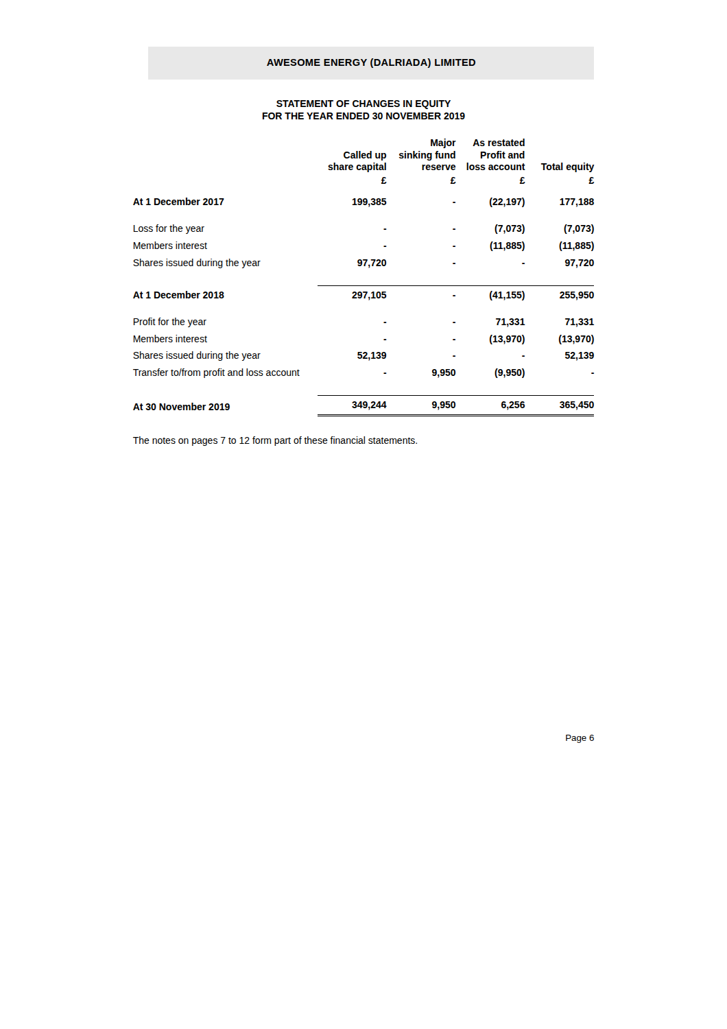AWESOME ENERGY (DALRIADA) LIMITED
STATEMENT OF CHANGES IN EQUITY
FOR THE YEAR ENDED 30 NOVEMBER 2019
| | Called up share capital | Major sinking fund reserve | As restated Profit and loss account | Total equity |
| --- | --- | --- | --- | --- |
| | £ | £ | £ | £ |
| At 1 December 2017 | 199,385 | - | (22,197) | 177,188 |
| Loss for the year | - | - | (7,073) | (7,073) |
| Members interest | - | - | (11,885) | (11,885) |
| Shares issued during the year | 97,720 | - | - | 97,720 |
| At 1 December 2018 | 297,105 | - | (41,155) | 255,950 |
| Profit for the year | - | - | 71,331 | 71,331 |
| Members interest | - | - | (13,970) | (13,970) |
| Shares issued during the year | 52,139 | - | - | 52,139 |
| Transfer to/from profit and loss account | - | 9,950 | (9,950) | - |
| At 30 November 2019 | 349,244 | 9,950 | 6,256 | 365,450 |
The notes on pages 7 to 12 form part of these financial statements.
Page 6